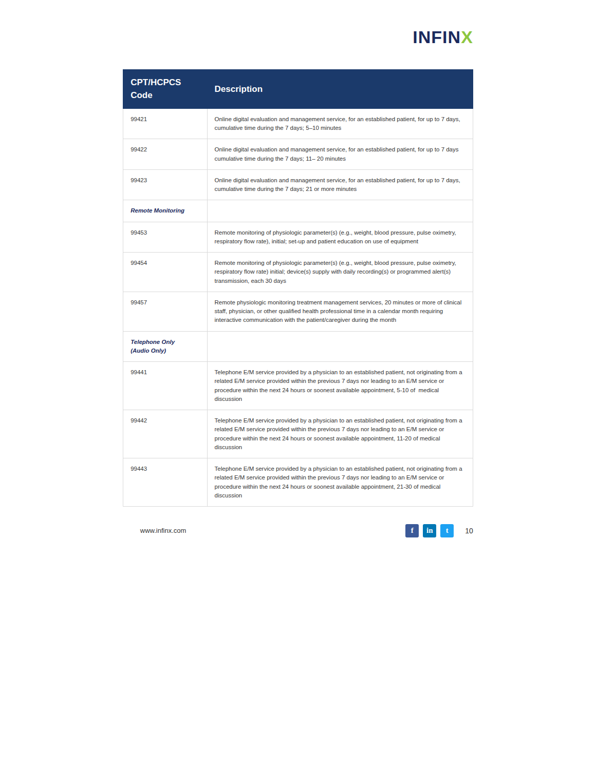INFINX
| CPT/HCPCS Code | Description |
| --- | --- |
| 99421 | Online digital evaluation and management service, for an established patient, for up to 7 days, cumulative time during the 7 days; 5–10 minutes |
| 99422 | Online digital evaluation and management service, for an established patient, for up to 7 days cumulative time during the 7 days; 11– 20 minutes |
| 99423 | Online digital evaluation and management service, for an established patient, for up to 7 days, cumulative time during the 7 days; 21 or more minutes |
| Remote Monitoring | |
| 99453 | Remote monitoring of physiologic parameter(s) (e.g., weight, blood pressure, pulse oximetry, respiratory flow rate), initial; set-up and patient education on use of equipment |
| 99454 | Remote monitoring of physiologic parameter(s) (e.g., weight, blood pressure, pulse oximetry, respiratory flow rate) initial; device(s) supply with daily recording(s) or programmed alert(s) transmission, each 30 days |
| 99457 | Remote physiologic monitoring treatment management services, 20 minutes or more of clinical staff, physician, or other qualified health professional time in a calendar month requiring interactive communication with the patient/caregiver during the month |
| Telephone Only (Audio Only) | |
| 99441 | Telephone E/M service provided by a physician to an established patient, not originating from a related E/M service provided within the previous 7 days nor leading to an E/M service or procedure within the next 24 hours or soonest available appointment, 5-10 of medical discussion |
| 99442 | Telephone E/M service provided by a physician to an established patient, not originating from a related E/M service provided within the previous 7 days nor leading to an E/M service or procedure within the next 24 hours or soonest available appointment, 11-20 of medical discussion |
| 99443 | Telephone E/M service provided by a physician to an established patient, not originating from a related E/M service provided within the previous 7 days nor leading to an E/M service or procedure within the next 24 hours or soonest available appointment, 21-30 of medical discussion |
www.infinx.com f in t 10